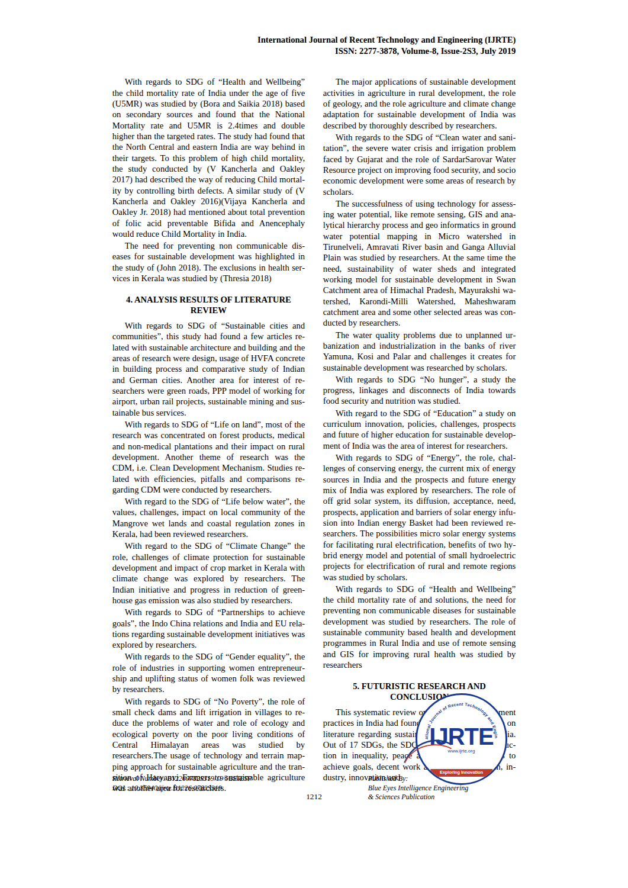International Journal of Recent Technology and Engineering (IJRTE)
ISSN: 2277-3878, Volume-8, Issue-2S3, July 2019
With regards to SDG of “Health and Wellbeing” the child mortality rate of India under the age of five (U5MR) was studied by (Bora and Saikia 2018) based on secondary sources and found that the National Mortality rate and U5MR is 2.4times and double higher than the targeted rates. The study had found that the North Central and eastern India are way behind in their targets. To this problem of high child mortality, the study conducted by (V Kancherla and Oakley 2017) had described the way of reducing Child mortality by controlling birth defects. A similar study of (V Kancherla and Oakley 2016)(Vijaya Kancherla and Oakley Jr. 2018) had mentioned about total prevention of folic acid preventable Bifida and Anencephaly would reduce Child Mortality in India.
The need for preventing non communicable diseases for sustainable development was highlighted in the study of (John 2018). The exclusions in health services in Kerala was studied by (Thresia 2018)
4. ANALYSIS RESULTS OF LITERATURE REVIEW
With regards to SDG of “Sustainable cities and communities”, this study had found a few articles related with sustainable architecture and building and the areas of research were design, usage of HVFA concrete in building process and comparative study of Indian and German cities. Another area for interest of researchers were green roads, PPP model of working for airport, urban rail projects, sustainable mining and sustainable bus services.
With regards to SDG of “Life on land”, most of the research was concentrated on forest products, medical and non-medical plantations and their impact on rural development. Another theme of research was the CDM, i.e. Clean Development Mechanism. Studies related with efficiencies, pitfalls and comparisons regarding CDM were conducted by researchers.
With regard to the SDG of “Life below water”, the values, challenges, impact on local community of the Mangrove wet lands and coastal regulation zones in Kerala, had been reviewed researchers.
With regard to the SDG of “Climate Change” the role, challenges of climate protection for sustainable development and impact of crop market in Kerala with climate change was explored by researchers. The Indian initiative and progress in reduction of greenhouse gas emission was also studied by researchers.
With regards to SDG of “Partnerships to achieve goals”, the Indo China relations and India and EU relations regarding sustainable development initiatives was explored by researchers.
With regards to the SDG of “Gender equality”, the role of industries in supporting women entrepreneurship and uplifting status of women folk was reviewed by researchers.
With regards to SDG of “No Poverty”, the role of small check dams and lift irrigation in villages to reduce the problems of water and role of ecology and ecological poverty on the poor living conditions of Central Himalayan areas was studied by researchers.The usage of technology and terrain mapping approach for sustainable agriculture and the transition of Haryanvi Farmers to sustainable agriculture was another area for researchers.
The major applications of sustainable development activities in agriculture in rural development, the role of geology, and the role agriculture and climate change adaptation for sustainable development of India was described by thoroughly described by researchers.
With regards to the SDG of “Clean water and sanitation”, the severe water crisis and irrigation problem faced by Gujarat and the role of SardarSarovar Water Resource project on improving food security, and socio economic development were some areas of research by scholars.
The successfulness of using technology for assessing water potential, like remote sensing, GIS and analytical hierarchy process and geo informatics in ground water potential mapping in Micro watershed in Tirunelveli, Amravati River basin and Ganga Alluvial Plain was studied by researchers. At the same time the need, sustainability of water sheds and integrated working model for sustainable development in Swan Catchment area of Himachal Pradesh, Mayurakshi watershed, Karondi-Milli Watershed, Maheshwaram catchment area and some other selected areas was conducted by researchers.
The water quality problems due to unplanned urbanization and industrialization in the banks of river Yamuna, Kosi and Palar and challenges it creates for sustainable development was researched by scholars.
With regards to SDG “No hunger”, a study the progress, linkages and disconnects of India towards food security and nutrition was studied.
With regard to the SDG of “Education” a study on curriculum innovation, policies, challenges, prospects and future of higher education for sustainable development of India was the area of interest for researchers.
With regards to SDG of “Energy”, the role, challenges of conserving energy, the current mix of energy sources in India and the prospects and future energy mix of India was explored by researchers. The role of off grid solar system, its diffusion, acceptance, need, prospects, application and barriers of solar energy infusion into Indian energy Basket had been reviewed researchers. The possibilities micro solar energy systems for facilitating rural electrification, benefits of two hybrid energy model and potential of small hydroelectric projects for electrification of rural and remote regions was studied by scholars.
With regards to SDG of “Health and Wellbeing” the child mortality rate of and solutions, the need for preventing non communicable diseases for sustainable development was studied by researchers. The role of sustainable community based health and development programmes in Rural India and use of remote sensing and GIS for improving rural health was studied by researchers
5. FUTURISTIC RESEARCH AND CONCLUSION
This systematic review on sustainable development practices in India had found that there is a huge gap on literature regarding sustainable development in India. Out of 17 SDGs, the SDGs of gender equality, reduction in inequality, peace and justice, partnerships to achieve goals, decent work and economic system, industry, innovation and
International Journal of Recent Technology and Engineering
IJRTE
www.ijrte.org
Exploring Innovation
Retrieval Number: B12260782S319/19©BEIESP
DOI : 10.35940/ijrte.B1226.0782S319
Published By:
Blue Eyes Intelligence Engineering
& Sciences Publication
1212